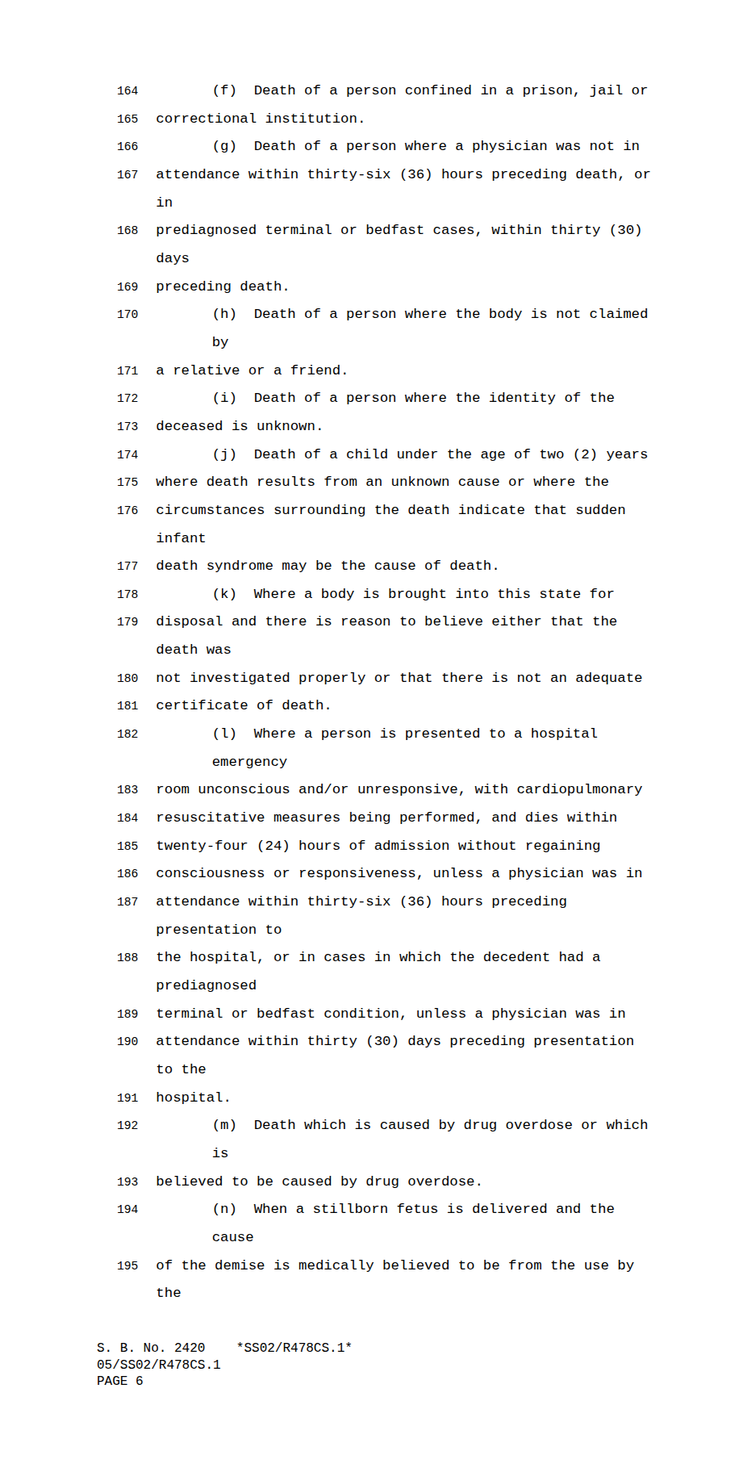164(f) Death of a person confined in a prison, jail or
165 correctional institution.
166(g) Death of a person where a physician was not in
167 attendance within thirty-six (36) hours preceding death, or in
168 prediagnosed terminal or bedfast cases, within thirty (30) days
169 preceding death.
170(h) Death of a person where the body is not claimed by
171 a relative or a friend.
172(i) Death of a person where the identity of the
173 deceased is unknown.
174(j) Death of a child under the age of two (2) years
175 where death results from an unknown cause or where the
176 circumstances surrounding the death indicate that sudden infant
177 death syndrome may be the cause of death.
178(k) Where a body is brought into this state for
179 disposal and there is reason to believe either that the death was
180 not investigated properly or that there is not an adequate
181 certificate of death.
182(l) Where a person is presented to a hospital emergency
183 room unconscious and/or unresponsive, with cardiopulmonary
184 resuscitative measures being performed, and dies within
185 twenty-four (24) hours of admission without regaining
186 consciousness or responsiveness, unless a physician was in
187 attendance within thirty-six (36) hours preceding presentation to
188 the hospital, or in cases in which the decedent had a prediagnosed
189 terminal or bedfast condition, unless a physician was in
190 attendance within thirty (30) days preceding presentation to the
191 hospital.
192(m) Death which is caused by drug overdose or which is
193 believed to be caused by drug overdose.
194(n) When a stillborn fetus is delivered and the cause
195 of the demise is medically believed to be from the use by the
S. B. No. 2420 *SS02/R478CS.1*
05/SS02/R478CS.1
PAGE 6